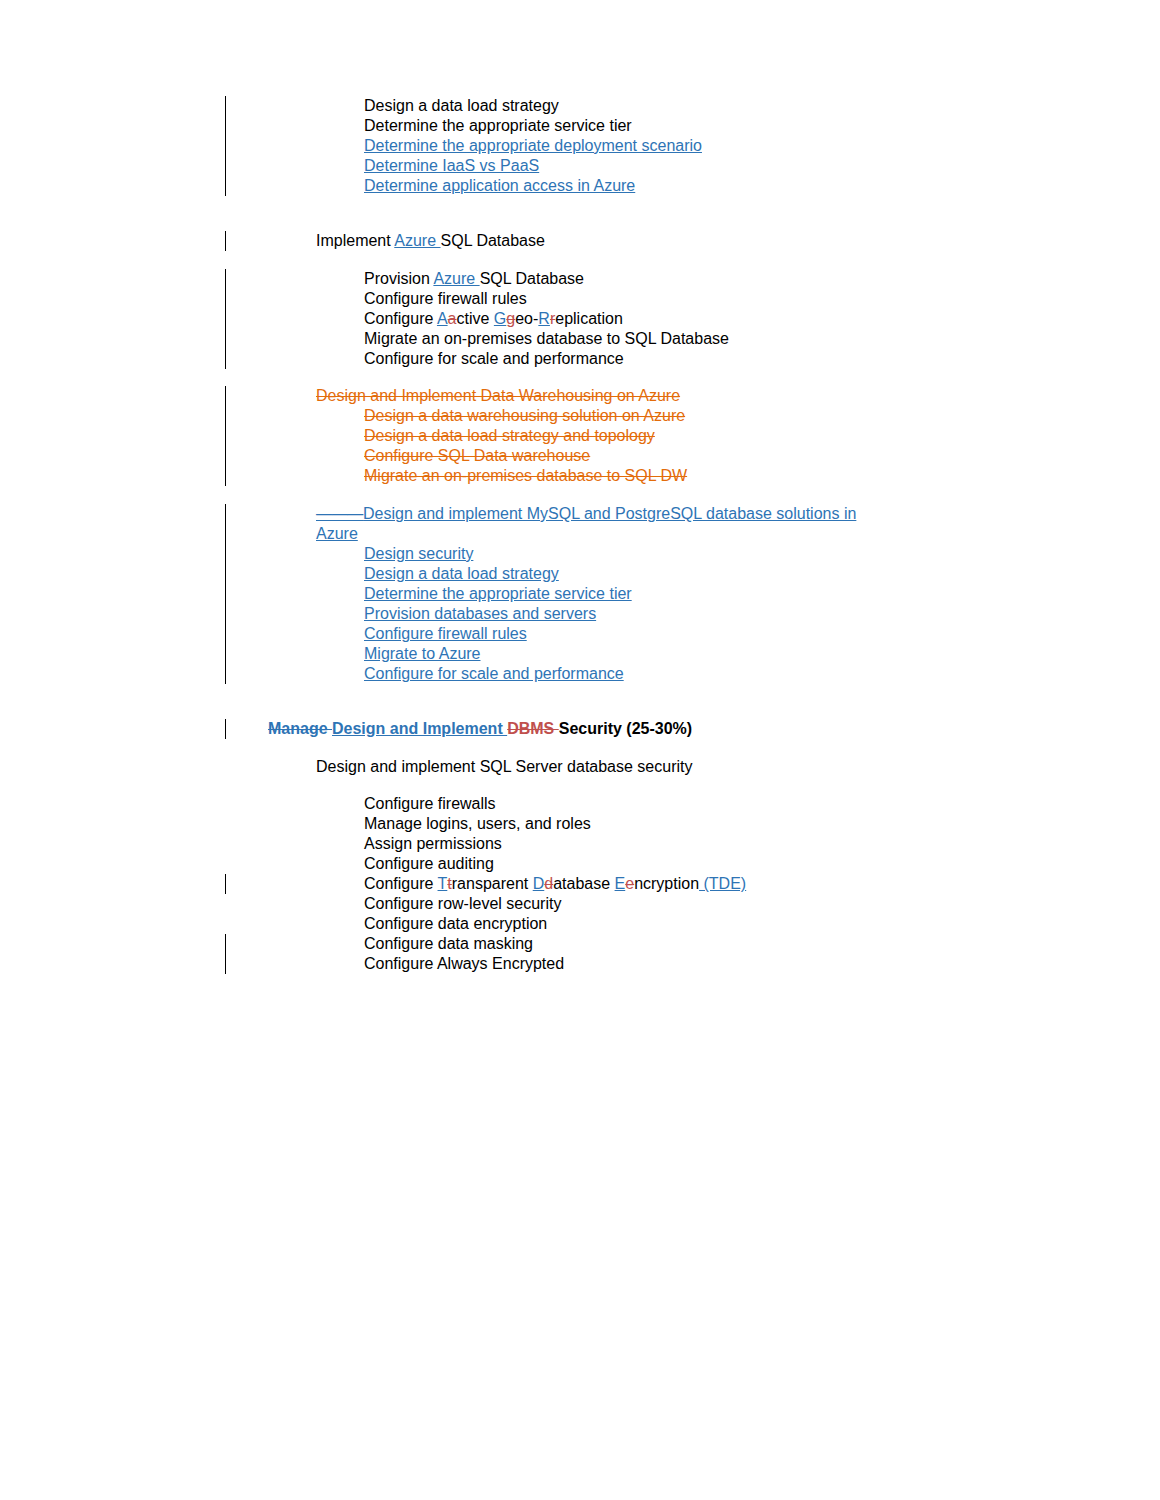Design a data load strategy
Determine the appropriate service tier
Determine the appropriate deployment scenario
Determine IaaS vs PaaS
Determine application access in Azure
Implement Azure SQL Database
Provision Azure SQL Database
Configure firewall rules
Configure Aactive Ggeo-Rreplication
Migrate an on-premises database to SQL Database
Configure for scale and performance
Design and Implement Data Warehousing on Azure
Design a data warehousing solution on Azure
Design a data load strategy and topology
Configure SQL Data warehouse
Migrate an on-premises database to SQL DW
———Design and implement MySQL and PostgreSQL database solutions in Azure
Design security
Design a data load strategy
Determine the appropriate service tier
Provision databases and servers
Configure firewall rules
Migrate to Azure
Configure for scale and performance
Manage Design and Implement DBMS Security (25-30%)
Design and implement SQL Server database security
Configure firewalls
Manage logins, users, and roles
Assign permissions
Configure auditing
Configure Ttransparent Ddatabase Eencryption (TDE)
Configure row-level security
Configure data encryption
Configure data masking
Configure Always Encrypted